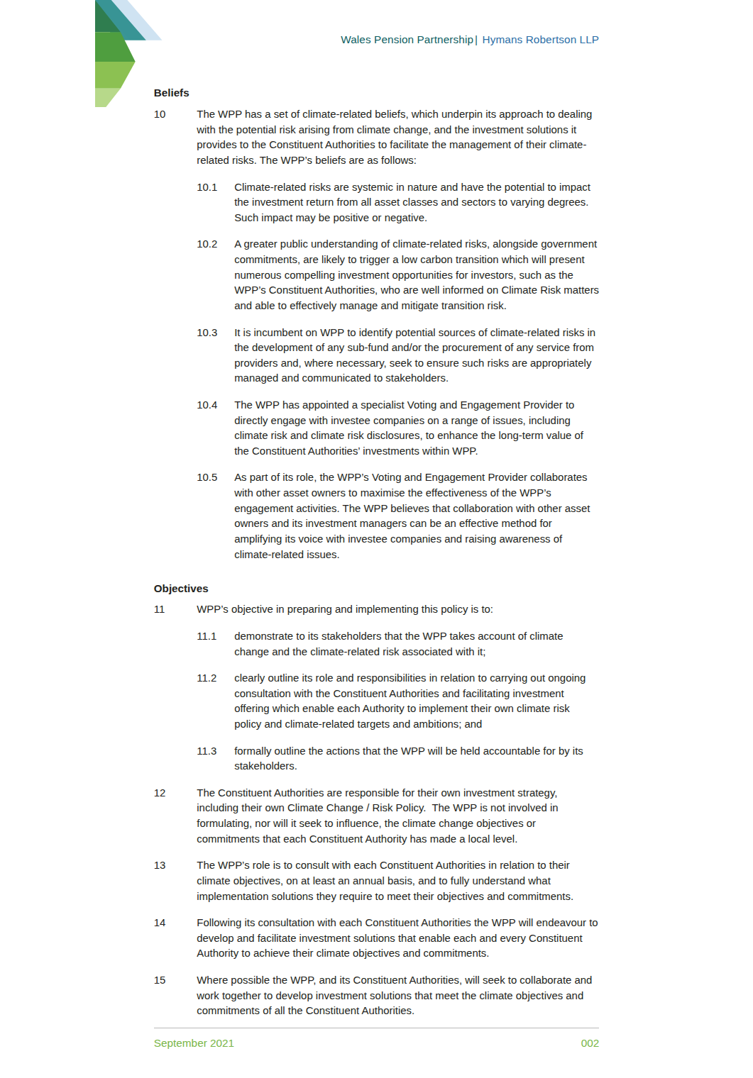Wales Pension Partnership| Hymans Robertson LLP
Beliefs
10
The WPP has a set of climate-related beliefs, which underpin its approach to dealing with the potential risk arising from climate change, and the investment solutions it provides to the Constituent Authorities to facilitate the management of their climate-related risks. The WPP’s beliefs are as follows:
10.1
Climate-related risks are systemic in nature and have the potential to impact the investment return from all asset classes and sectors to varying degrees. Such impact may be positive or negative.
10.2
A greater public understanding of climate-related risks, alongside government commitments, are likely to trigger a low carbon transition which will present numerous compelling investment opportunities for investors, such as the WPP’s Constituent Authorities, who are well informed on Climate Risk matters and able to effectively manage and mitigate transition risk.
10.3
It is incumbent on WPP to identify potential sources of climate-related risks in the development of any sub-fund and/or the procurement of any service from providers and, where necessary, seek to ensure such risks are appropriately managed and communicated to stakeholders.
10.4
The WPP has appointed a specialist Voting and Engagement Provider to directly engage with investee companies on a range of issues, including climate risk and climate risk disclosures, to enhance the long-term value of the Constituent Authorities’ investments within WPP.
10.5
As part of its role, the WPP’s Voting and Engagement Provider collaborates with other asset owners to maximise the effectiveness of the WPP’s engagement activities. The WPP believes that collaboration with other asset owners and its investment managers can be an effective method for amplifying its voice with investee companies and raising awareness of climate-related issues.
Objectives
11
WPP’s objective in preparing and implementing this policy is to:
11.1
demonstrate to its stakeholders that the WPP takes account of climate change and the climate-related risk associated with it;
11.2
clearly outline its role and responsibilities in relation to carrying out ongoing consultation with the Constituent Authorities and facilitating investment offering which enable each Authority to implement their own climate risk policy and climate-related targets and ambitions; and
11.3
formally outline the actions that the WPP will be held accountable for by its stakeholders.
12
The Constituent Authorities are responsible for their own investment strategy, including their own Climate Change / Risk Policy. The WPP is not involved in formulating, nor will it seek to influence, the climate change objectives or commitments that each Constituent Authority has made a local level.
13
The WPP’s role is to consult with each Constituent Authorities in relation to their climate objectives, on at least an annual basis, and to fully understand what implementation solutions they require to meet their objectives and commitments.
14
Following its consultation with each Constituent Authorities the WPP will endeavour to develop and facilitate investment solutions that enable each and every Constituent Authority to achieve their climate objectives and commitments.
15
Where possible the WPP, and its Constituent Authorities, will seek to collaborate and work together to develop investment solutions that meet the climate objectives and commitments of all the Constituent Authorities.
September 2021 002